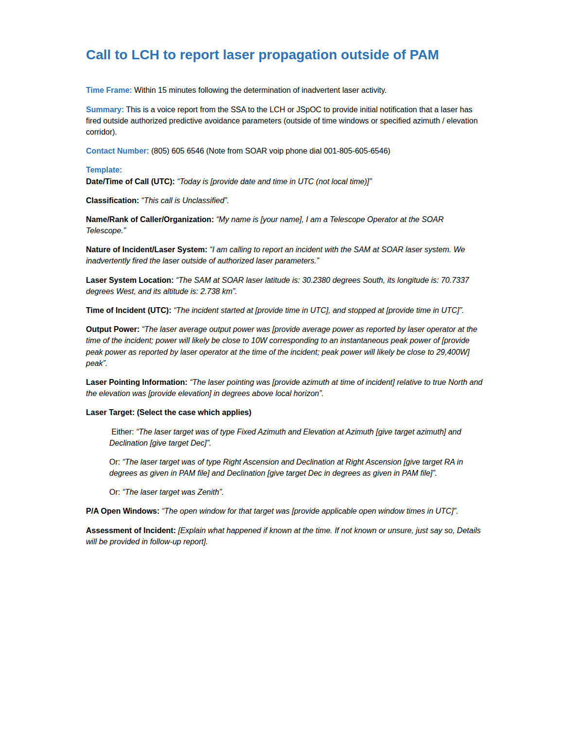Call to LCH to report laser propagation outside of PAM
Time Frame: Within 15 minutes following the determination of inadvertent laser activity.
Summary: This is a voice report from the SSA to the LCH or JSpOC to provide initial notification that a laser has fired outside authorized predictive avoidance parameters (outside of time windows or specified azimuth / elevation corridor).
Contact Number: (805) 605 6546 (Note from SOAR voip phone dial 001-805-605-6546)
Template:
Date/Time of Call (UTC): “Today is [provide date and time in UTC (not local time)]”
Classification: “This call is Unclassified”.
Name/Rank of Caller/Organization: “My name is [your name], I am a Telescope Operator at the SOAR Telescope.”
Nature of Incident/Laser System: “I am calling to report an incident with the SAM at SOAR laser system. We inadvertently fired the laser outside of authorized laser parameters.”
Laser System Location: “The SAM at SOAR laser latitude is: 30.2380 degrees South, its longitude is: 70.7337 degrees West, and its altitude is: 2.738 km”.
Time of Incident (UTC): “The incident started at [provide time in UTC], and stopped at [provide time in UTC]”.
Output Power: “The laser average output power was [provide average power as reported by laser operator at the time of the incident; power will likely be close to 10W corresponding to an instantaneous peak power of [provide peak power as reported by laser operator at the time of the incident; peak power will likely be close to 29,400W] peak”.
Laser Pointing Information: “The laser pointing was [provide azimuth at time of incident] relative to true North and the elevation was [provide elevation] in degrees above local horizon”.
Laser Target: (Select the case which applies)
Either: “The laser target was of type Fixed Azimuth and Elevation at Azimuth [give target azimuth] and Declination [give target Dec]”.
Or: “The laser target was of type Right Ascension and Declination at Right Ascension [give target RA in degrees as given in PAM file] and Declination [give target Dec in degrees as given in PAM file]”.
Or: “The laser target was Zenith”.
P/A Open Windows: “The open window for that target was [provide applicable open window times in UTC]”.
Assessment of Incident: [Explain what happened if known at the time. If not known or unsure, just say so, Details will be provided in follow-up report].